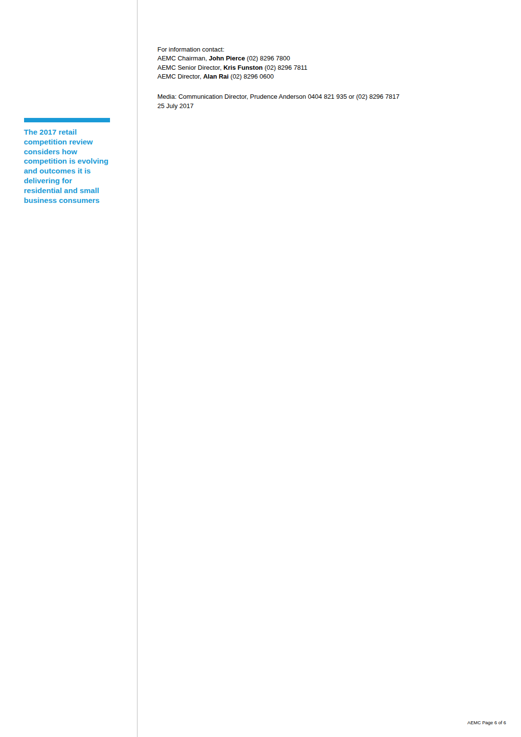The 2017 retail competition review considers how competition is evolving and outcomes it is delivering for residential and small business consumers
For information contact:
AEMC Chairman, John Pierce (02) 8296 7800
AEMC Senior Director, Kris Funston (02) 8296 7811
AEMC Director, Alan Rai (02) 8296 0600
Media: Communication Director, Prudence Anderson 0404 821 935 or (02) 8296 7817
25 July 2017
AEMC Page 6 of 6